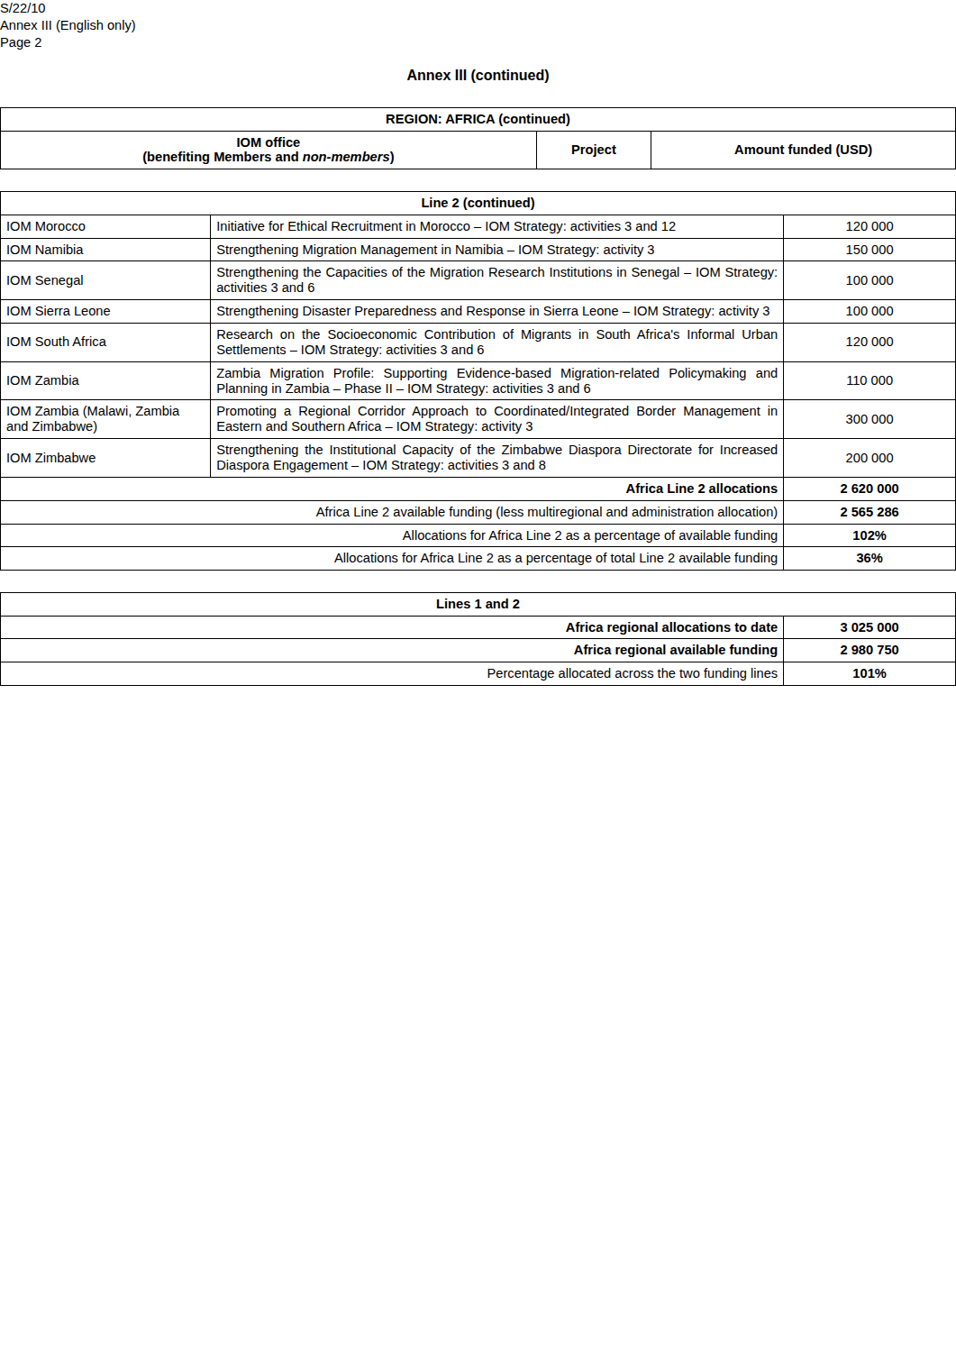S/22/10
Annex III (English only)
Page 2
Annex III (continued)
| REGION: AFRICA (continued) |
| IOM office (benefiting Members and non-members ) | Project | Amount funded (USD) |
| Line 2 (continued) |
| IOM Morocco | Initiative for Ethical Recruitment in Morocco – IOM Strategy: activities 3 and 12 | 120 000 |
| IOM Namibia | Strengthening Migration Management in Namibia – IOM Strategy: activity 3 | 150 000 |
| IOM Senegal | Strengthening the Capacities of the Migration Research Institutions in Senegal – IOM Strategy: activities 3 and 6 | 100 000 |
| IOM Sierra Leone | Strengthening Disaster Preparedness and Response in Sierra Leone – IOM Strategy: activity 3 | 100 000 |
| IOM South Africa | Research on the Socioeconomic Contribution of Migrants in South Africa's Informal Urban Settlements – IOM Strategy: activities 3 and 6 | 120 000 |
| IOM Zambia | Zambia Migration Profile: Supporting Evidence-based Migration-related Policymaking and Planning in Zambia – Phase II – IOM Strategy: activities 3 and 6 | 110 000 |
| IOM Zambia (Malawi, Zambia and Zimbabwe) | Promoting a Regional Corridor Approach to Coordinated/Integrated Border Management in Eastern and Southern Africa – IOM Strategy: activity 3 | 300 000 |
| IOM Zimbabwe | Strengthening the Institutional Capacity of the Zimbabwe Diaspora Directorate for Increased Diaspora Engagement – IOM Strategy: activities 3 and 8 | 200 000 |
| Africa Line 2 allocations | 2 620 000 |
| Africa Line 2 available funding (less multiregional and administration allocation) | 2 565 286 |
| Allocations for Africa Line 2 as a percentage of available funding | 102% |
| Allocations for Africa Line 2 as a percentage of total Line 2 available funding | 36% |
| Lines 1 and 2 |
| Africa regional allocations to date | 3 025 000 |
| Africa regional available funding | 2 980 750 |
| Percentage allocated across the two funding lines | 101% |